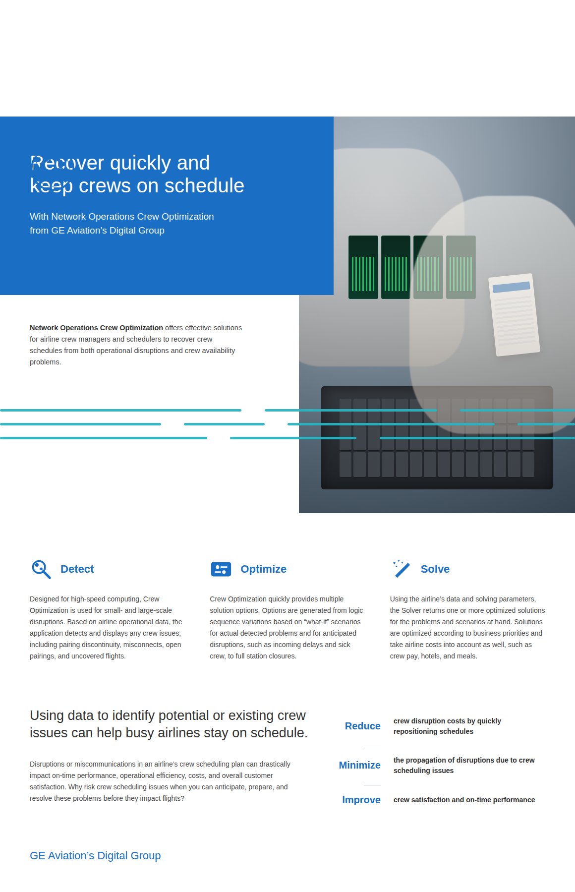Recover quickly and
keep crews on schedule
With Network Operations Crew Optimization
from GE Aviation’s Digital Group
Network Operations Crew Optimization offers effective solutions for airline crew managers and schedulers to recover crew schedules from both operational disruptions and crew availability problems.
Detect
Designed for high-speed computing, Crew Optimization is used for small- and large-scale disruptions. Based on airline operational data, the application detects and displays any crew issues, including pairing discontinuity, misconnects, open pairings, and uncovered flights.
Optimize
Crew Optimization quickly provides multiple solution options. Options are generated from logic sequence variations based on “what-if” scenarios for actual detected problems and for anticipated disruptions, such as incoming delays and sick crew, to full station closures.
Solve
Using the airline’s data and solving parameters, the Solver returns one or more optimized solutions for the problems and scenarios at hand. Solutions are optimized according to business priorities and take airline costs into account as well, such as crew pay, hotels, and meals.
Using data to identify potential or existing crew issues can help busy airlines stay on schedule.
Disruptions or miscommunications in an airline’s crew scheduling plan can drastically impact on-time performance, operational efficiency, costs, and overall customer satisfaction. Why risk crew scheduling issues when you can anticipate, prepare, and resolve these problems before they impact flights?
Reduce
crew disruption costs by quickly repositioning schedules
Minimize
the propagation of disruptions due to crew scheduling issues
Improve
crew satisfaction and on-time performance
GE Aviation’s Digital Group